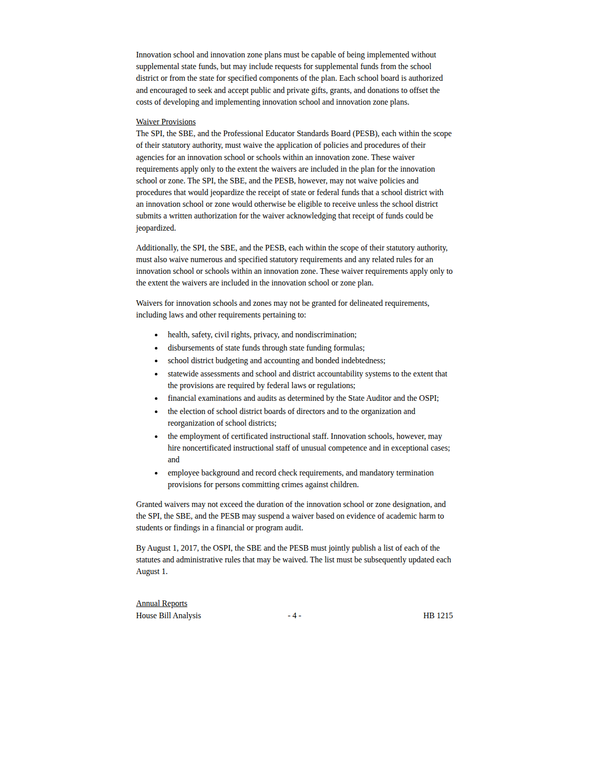Innovation school and innovation zone plans must be capable of being implemented without supplemental state funds, but may include requests for supplemental funds from the school district or from the state for specified components of the plan. Each school board is authorized and encouraged to seek and accept public and private gifts, grants, and donations to offset the costs of developing and implementing innovation school and innovation zone plans.
Waiver Provisions
The SPI, the SBE, and the Professional Educator Standards Board (PESB), each within the scope of their statutory authority, must waive the application of policies and procedures of their agencies for an innovation school or schools within an innovation zone. These waiver requirements apply only to the extent the waivers are included in the plan for the innovation school or zone. The SPI, the SBE, and the PESB, however, may not waive policies and procedures that would jeopardize the receipt of state or federal funds that a school district with an innovation school or zone would otherwise be eligible to receive unless the school district submits a written authorization for the waiver acknowledging that receipt of funds could be jeopardized.
Additionally, the SPI, the SBE, and the PESB, each within the scope of their statutory authority, must also waive numerous and specified statutory requirements and any related rules for an innovation school or schools within an innovation zone. These waiver requirements apply only to the extent the waivers are included in the innovation school or zone plan.
Waivers for innovation schools and zones may not be granted for delineated requirements, including laws and other requirements pertaining to:
health, safety, civil rights, privacy, and nondiscrimination;
disbursements of state funds through state funding formulas;
school district budgeting and accounting and bonded indebtedness;
statewide assessments and school and district accountability systems to the extent that the provisions are required by federal laws or regulations;
financial examinations and audits as determined by the State Auditor and the OSPI;
the election of school district boards of directors and to the organization and reorganization of school districts;
the employment of certificated instructional staff. Innovation schools, however, may hire noncertificated instructional staff of unusual competence and in exceptional cases; and
employee background and record check requirements, and mandatory termination provisions for persons committing crimes against children.
Granted waivers may not exceed the duration of the innovation school or zone designation, and the SPI, the SBE, and the PESB may suspend a waiver based on evidence of academic harm to students or findings in a financial or program audit.
By August 1, 2017, the OSPI, the SBE and the PESB must jointly publish a list of each of the statutes and administrative rules that may be waived. The list must be subsequently updated each August 1.
Annual Reports
House Bill Analysis
- 4 -
HB 1215